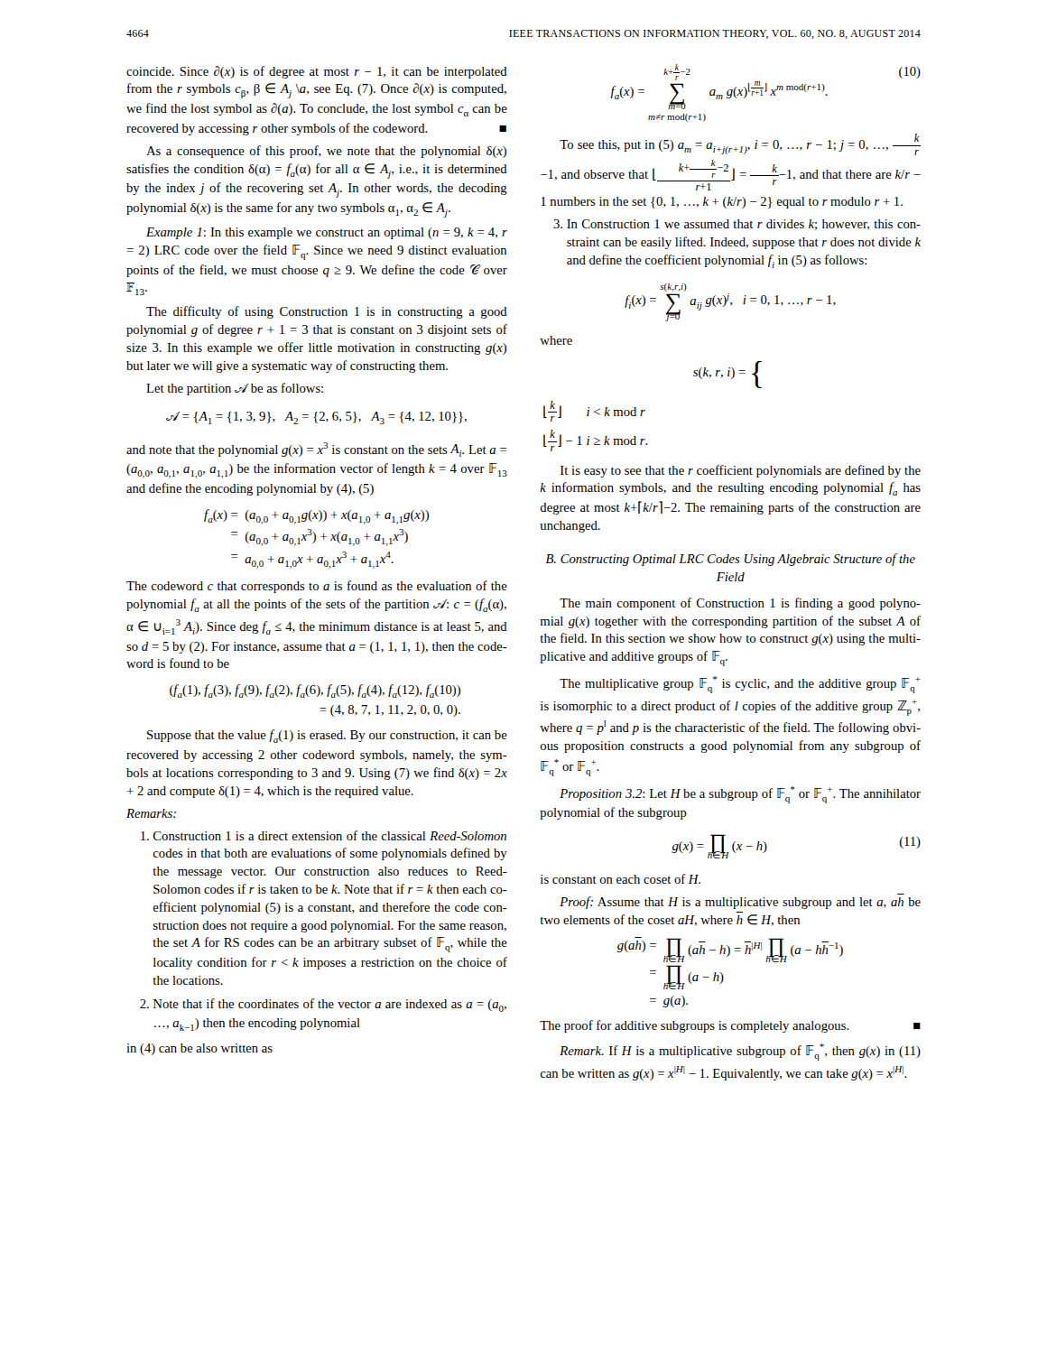4664 IEEE TRANSACTIONS ON INFORMATION THEORY, VOL. 60, NO. 8, AUGUST 2014
coincide. Since ∂(x) is of degree at most r − 1, it can be interpolated from the r symbols cβ, β ∈ Aj \a, see Eq. (7). Once ∂(x) is computed, we find the lost symbol as ∂(a). To conclude, the lost symbol cα can be recovered by accessing r other symbols of the codeword. ■
As a consequence of this proof, we note that the polynomial δ(x) satisfies the condition δ(α) = fa(α) for all α ∈ Aj, i.e., it is determined by the index j of the recovering set Aj. In other words, the decoding polynomial δ(x) is the same for any two symbols α1, α2 ∈ Aj.
Example 1: In this example we construct an optimal (n = 9, k = 4, r = 2) LRC code over the field 𝔽q. Since we need 9 distinct evaluation points of the field, we must choose q ≥ 9. We define the code 𝒞 over 𝔽13.
The difficulty of using Construction 1 is in constructing a good polynomial g of degree r + 1 = 3 that is constant on 3 disjoint sets of size 3. In this example we offer little motivation in constructing g(x) but later we will give a systematic way of constructing them.
Let the partition 𝒜 be as follows:
𝒜 = {A 1 = {1, 3, 9}, A 2 = {2, 6, 5}, A 3 = {4, 12, 10}},
and note that the polynomial g(x) = x 3 is constant on the sets Ai. Let a = (a 0,0, a 0,1, a 1,0, a 1,1) be the information vector of length k = 4 over 𝔽13 and define the encoding polynomial by (4), (5)
fa(x) =
(a 0,0 + a 0,1 g(x)) + x(a 1,0 + a 1,1 g(x))
=
(a 0,0 + a 0,1 x 3) + x(a 1,0 + a 1,1 x 3)
=
a 0,0 + a 1,0 x + a 0,1 x 3 + a 1,1 x 4.
The codeword c that corresponds to a is found as the evaluation of the polynomial fa at all the points of the sets of the partition 𝒜: c = (fa(α), α ∈ ∪i=13 Ai). Since deg fa ≤ 4, the minimum distance is at least 5, and so d = 5 by (2). For instance, assume that a = (1, 1, 1, 1), then the codeword is found to be
(fa(1), fa(3), fa(9), fa(2), fa(6), fa(5), fa(4), fa(12), fa(10))
= (4, 8, 7, 1, 11, 2, 0, 0, 0).
Suppose that the value fa(1) is erased. By our construction, it can be recovered by accessing 2 other codeword symbols, namely, the symbols at locations corresponding to 3 and 9. Using (7) we find δ(x) = 2x + 2 and compute δ(1) = 4, which is the required value.
Remarks:
Construction 1 is a direct extension of the classical Reed-Solomon codes in that both are evaluations of some polynomials defined by the message vector. Our construction also reduces to Reed-Solomon codes if r is taken to be k. Note that if r = k then each coefficient polynomial (5) is a constant, and therefore the code construction does not require a good polynomial. For the same reason, the set A for RS codes can be an arbitrary subset of 𝔽q, while the locality condition for r < k imposes a restriction on the choice of the locations.
Note that if the coordinates of the vector a are indexed as a = (a 0, …, ak−1) then the encoding polynomial
in (4) can be also written as
(10) fa(x) = k+kr−2 ∑ m=0 m≠r mod(r+1) am g(x)⌊mr+1⌋ xm mod(r+1).
To see this, put in (5) am = ai+j(r+1), i = 0, …, r − 1; j = 0, …, kr−1, and observe that ⌊k+kr−2 r+1⌋ = kr−1, and that there are k/r − 1 numbers in the set {0, 1, …, k + (k/r) − 2} equal to r modulo r + 1.
In Construction 1 we assumed that r divides k; however, this constraint can be easily lifted. Indeed, suppose that r does not divide k and define the coefficient polynomial fi in (5) as follows:
fi(x) = s(k,r,i) ∑ j=0 aij g(x)j, i = 0, 1, …, r − 1,
where
s(k, r, i) = {
| ⌊ k r ⌋ | i < k mod r |
| ⌊ k r ⌋ − 1 | i ≥ k mod r . |
It is easy to see that the r coefficient polynomials are defined by the k information symbols, and the resulting encoding polynomial fa has degree at most k+⌈k/r⌉−2. The remaining parts of the construction are unchanged.
B. Constructing Optimal LRC Codes Using Algebraic Structure of the Field
The main component of Construction 1 is finding a good polynomial g(x) together with the corresponding partition of the subset A of the field. In this section we show how to construct g(x) using the multiplicative and additive groups of 𝔽q.
The multiplicative group 𝔽q* is cyclic, and the additive group 𝔽q+ is isomorphic to a direct product of l copies of the additive group ℤp+, where q = pl and p is the characteristic of the field. The following obvious proposition constructs a good polynomial from any subgroup of 𝔽q* or 𝔽q+.
Proposition 3.2: Let H be a subgroup of 𝔽q* or 𝔽q+. The annihilator polynomial of the subgroup
(11) g(x) = ∏ h∈H (x − h)
is constant on each coset of H.
Proof: Assume that H is a multiplicative subgroup and let a, ah be two elements of the coset aH, where h ∈ H, then
g(ah) =
∏h∈H (ah − h) = h|H| ∏h∈H (a − hh−1)
=
∏h∈H (a − h)
=
g(a).
The proof for additive subgroups is completely analogous. ■
Remark. If H is a multiplicative subgroup of 𝔽q*, then g(x) in (11) can be written as g(x) = x|H| − 1. Equivalently, we can take g(x) = x|H|.